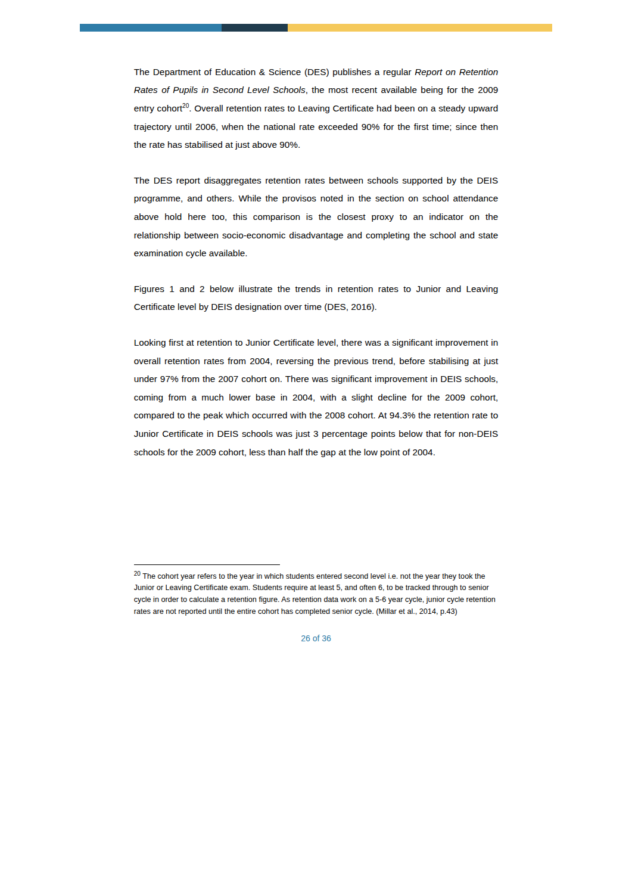The Department of Education & Science (DES) publishes a regular Report on Retention Rates of Pupils in Second Level Schools, the most recent available being for the 2009 entry cohort20. Overall retention rates to Leaving Certificate had been on a steady upward trajectory until 2006, when the national rate exceeded 90% for the first time; since then the rate has stabilised at just above 90%.
The DES report disaggregates retention rates between schools supported by the DEIS programme, and others. While the provisos noted in the section on school attendance above hold here too, this comparison is the closest proxy to an indicator on the relationship between socio-economic disadvantage and completing the school and state examination cycle available.
Figures 1 and 2 below illustrate the trends in retention rates to Junior and Leaving Certificate level by DEIS designation over time (DES, 2016).
Looking first at retention to Junior Certificate level, there was a significant improvement in overall retention rates from 2004, reversing the previous trend, before stabilising at just under 97% from the 2007 cohort on. There was significant improvement in DEIS schools, coming from a much lower base in 2004, with a slight decline for the 2009 cohort, compared to the peak which occurred with the 2008 cohort. At 94.3% the retention rate to Junior Certificate in DEIS schools was just 3 percentage points below that for non-DEIS schools for the 2009 cohort, less than half the gap at the low point of 2004.
20 The cohort year refers to the year in which students entered second level i.e. not the year they took the Junior or Leaving Certificate exam. Students require at least 5, and often 6, to be tracked through to senior cycle in order to calculate a retention figure. As retention data work on a 5-6 year cycle, junior cycle retention rates are not reported until the entire cohort has completed senior cycle. (Millar et al., 2014, p.43)
26 of 36